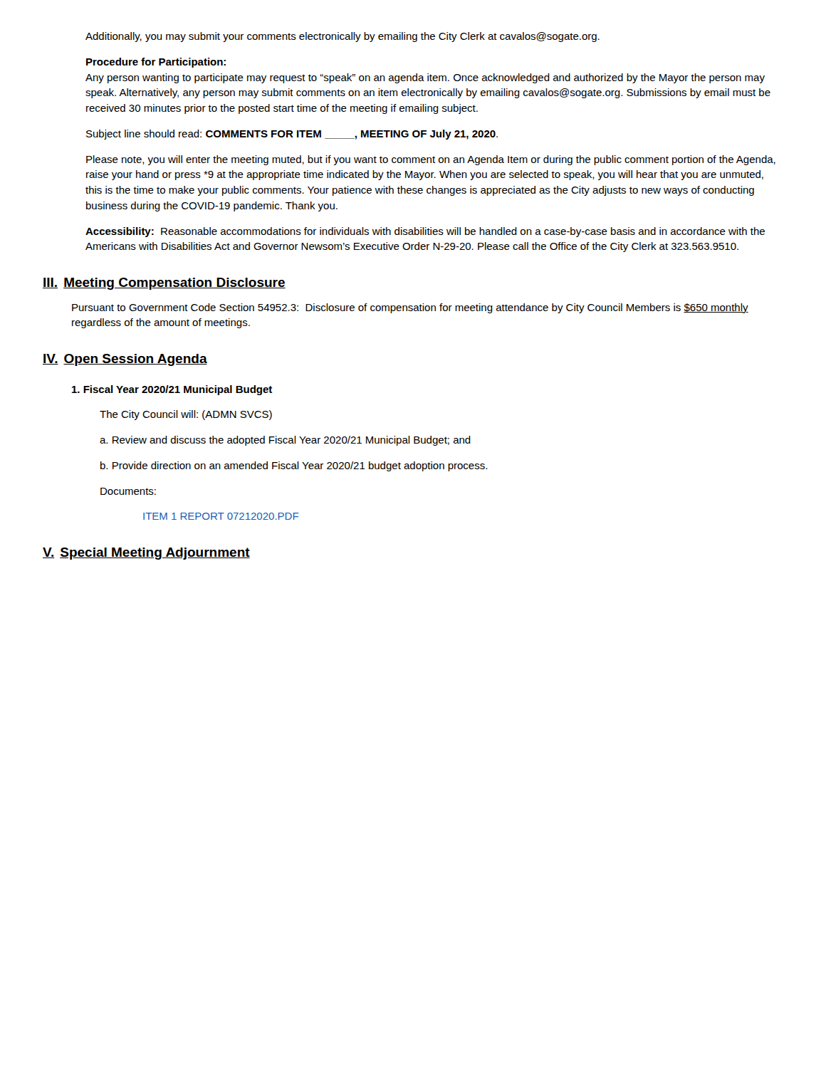Additionally, you may submit your comments electronically by emailing the City Clerk at cavalos@sogate.org.
Procedure for Participation:
Any person wanting to participate may request to “speak” on an agenda item. Once acknowledged and authorized by the Mayor the person may speak. Alternatively, any person may submit comments on an item electronically by emailing cavalos@sogate.org. Submissions by email must be received 30 minutes prior to the posted start time of the meeting if emailing subject.
Subject line should read: COMMENTS FOR ITEM _____, MEETING OF July 21, 2020.
Please note, you will enter the meeting muted, but if you want to comment on an Agenda Item or during the public comment portion of the Agenda, raise your hand or press *9 at the appropriate time indicated by the Mayor. When you are selected to speak, you will hear that you are unmuted, this is the time to make your public comments. Your patience with these changes is appreciated as the City adjusts to new ways of conducting business during the COVID-19 pandemic. Thank you.
Accessibility: Reasonable accommodations for individuals with disabilities will be handled on a case-by-case basis and in accordance with the Americans with Disabilities Act and Governor Newsom’s Executive Order N-29-20. Please call the Office of the City Clerk at 323.563.9510.
III. Meeting Compensation Disclosure
Pursuant to Government Code Section 54952.3: Disclosure of compensation for meeting attendance by City Council Members is $650 monthly regardless of the amount of meetings.
IV. Open Session Agenda
1. Fiscal Year 2020/21 Municipal Budget
The City Council will: (ADMN SVCS)
a. Review and discuss the adopted Fiscal Year 2020/21 Municipal Budget; and
b. Provide direction on an amended Fiscal Year 2020/21 budget adoption process.
Documents:
ITEM 1 REPORT 07212020.PDF
V. Special Meeting Adjournment